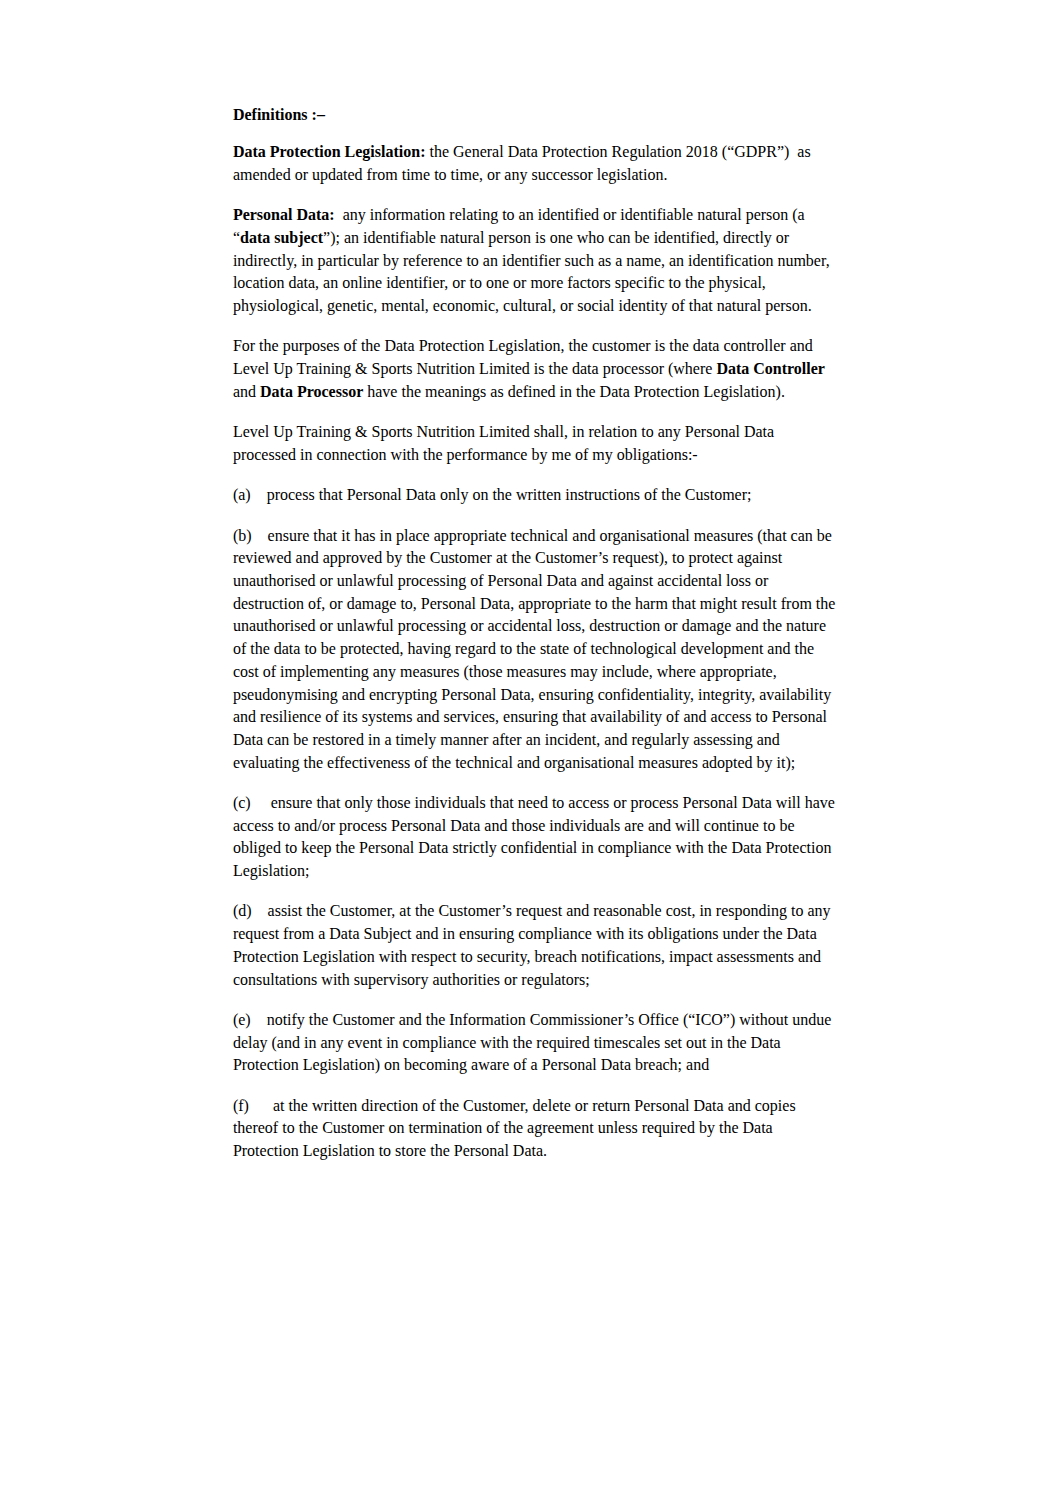Definitions :–
Data Protection Legislation: the General Data Protection Regulation 2018 (“GDPR”) as amended or updated from time to time, or any successor legislation.
Personal Data: any information relating to an identified or identifiable natural person (a “data subject”); an identifiable natural person is one who can be identified, directly or indirectly, in particular by reference to an identifier such as a name, an identification number, location data, an online identifier, or to one or more factors specific to the physical, physiological, genetic, mental, economic, cultural, or social identity of that natural person.
For the purposes of the Data Protection Legislation, the customer is the data controller and Level Up Training & Sports Nutrition Limited is the data processor (where Data Controller and Data Processor have the meanings as defined in the Data Protection Legislation).
Level Up Training & Sports Nutrition Limited shall, in relation to any Personal Data processed in connection with the performance by me of my obligations:-
(a) process that Personal Data only on the written instructions of the Customer;
(b) ensure that it has in place appropriate technical and organisational measures (that can be reviewed and approved by the Customer at the Customer’s request), to protect against unauthorised or unlawful processing of Personal Data and against accidental loss or destruction of, or damage to, Personal Data, appropriate to the harm that might result from the unauthorised or unlawful processing or accidental loss, destruction or damage and the nature of the data to be protected, having regard to the state of technological development and the cost of implementing any measures (those measures may include, where appropriate, pseudonymising and encrypting Personal Data, ensuring confidentiality, integrity, availability and resilience of its systems and services, ensuring that availability of and access to Personal Data can be restored in a timely manner after an incident, and regularly assessing and evaluating the effectiveness of the technical and organisational measures adopted by it);
(c) ensure that only those individuals that need to access or process Personal Data will have access to and/or process Personal Data and those individuals are and will continue to be obliged to keep the Personal Data strictly confidential in compliance with the Data Protection Legislation;
(d) assist the Customer, at the Customer’s request and reasonable cost, in responding to any request from a Data Subject and in ensuring compliance with its obligations under the Data Protection Legislation with respect to security, breach notifications, impact assessments and consultations with supervisory authorities or regulators;
(e) notify the Customer and the Information Commissioner’s Office (“ICO”) without undue delay (and in any event in compliance with the required timescales set out in the Data Protection Legislation) on becoming aware of a Personal Data breach; and
(f) at the written direction of the Customer, delete or return Personal Data and copies thereof to the Customer on termination of the agreement unless required by the Data Protection Legislation to store the Personal Data.